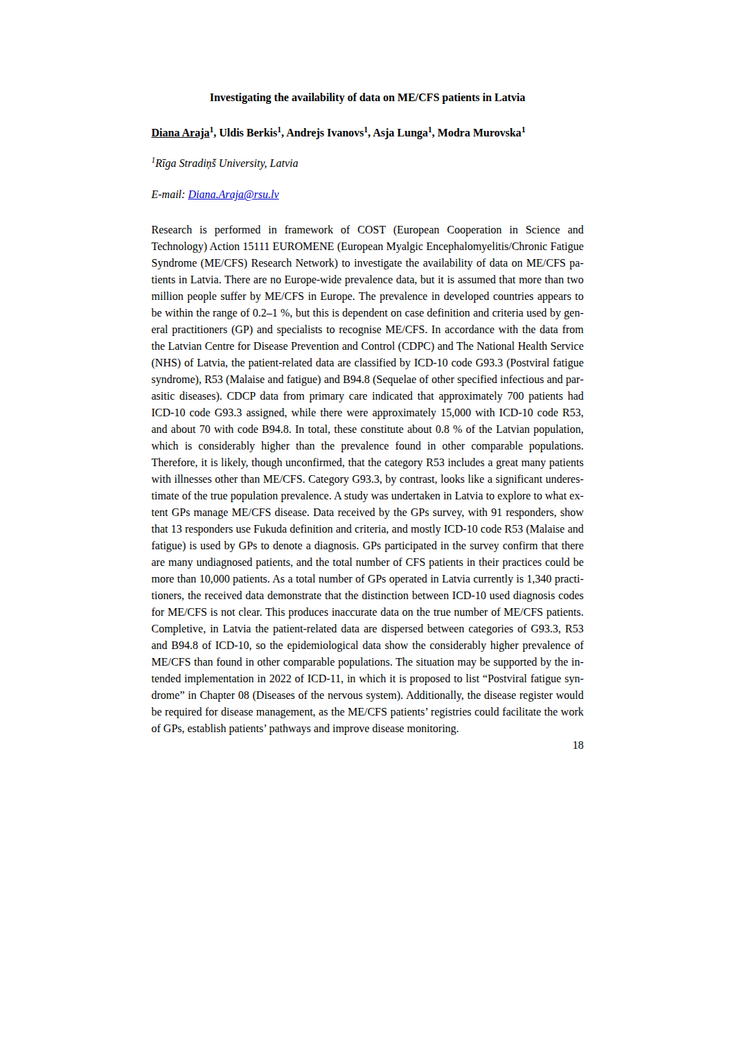Investigating the availability of data on ME/CFS patients in Latvia
Diana Araja1, Uldis Berkis1, Andrejs Ivanovs1, Asja Lunga1, Modra Murovska1
1Rīga Stradiņš University, Latvia
E-mail: Diana.Araja@rsu.lv
Research is performed in framework of COST (European Cooperation in Science and Technology) Action 15111 EUROMENE (European Myalgic Encephalomyelitis/Chronic Fatigue Syndrome (ME/CFS) Research Network) to investigate the availability of data on ME/CFS patients in Latvia. There are no Europe-wide prevalence data, but it is assumed that more than two million people suffer by ME/CFS in Europe. The prevalence in developed countries appears to be within the range of 0.2–1 %, but this is dependent on case definition and criteria used by general practitioners (GP) and specialists to recognise ME/CFS. In accordance with the data from the Latvian Centre for Disease Prevention and Control (CDPC) and The National Health Service (NHS) of Latvia, the patient-related data are classified by ICD-10 code G93.3 (Postviral fatigue syndrome), R53 (Malaise and fatigue) and B94.8 (Sequelae of other specified infectious and parasitic diseases). CDCP data from primary care indicated that approximately 700 patients had ICD-10 code G93.3 assigned, while there were approximately 15,000 with ICD-10 code R53, and about 70 with code B94.8. In total, these constitute about 0.8 % of the Latvian population, which is considerably higher than the prevalence found in other comparable populations. Therefore, it is likely, though unconfirmed, that the category R53 includes a great many patients with illnesses other than ME/CFS. Category G93.3, by contrast, looks like a significant underestimate of the true population prevalence. A study was undertaken in Latvia to explore to what extent GPs manage ME/CFS disease. Data received by the GPs survey, with 91 responders, show that 13 responders use Fukuda definition and criteria, and mostly ICD-10 code R53 (Malaise and fatigue) is used by GPs to denote a diagnosis. GPs participated in the survey confirm that there are many undiagnosed patients, and the total number of CFS patients in their practices could be more than 10,000 patients. As a total number of GPs operated in Latvia currently is 1,340 practitioners, the received data demonstrate that the distinction between ICD-10 used diagnosis codes for ME/CFS is not clear. This produces inaccurate data on the true number of ME/CFS patients. Completive, in Latvia the patient-related data are dispersed between categories of G93.3, R53 and B94.8 of ICD-10, so the epidemiological data show the considerably higher prevalence of ME/CFS than found in other comparable populations. The situation may be supported by the intended implementation in 2022 of ICD-11, in which it is proposed to list “Postviral fatigue syndrome” in Chapter 08 (Diseases of the nervous system). Additionally, the disease register would be required for disease management, as the ME/CFS patients’ registries could facilitate the work of GPs, establish patients’ pathways and improve disease monitoring.
18